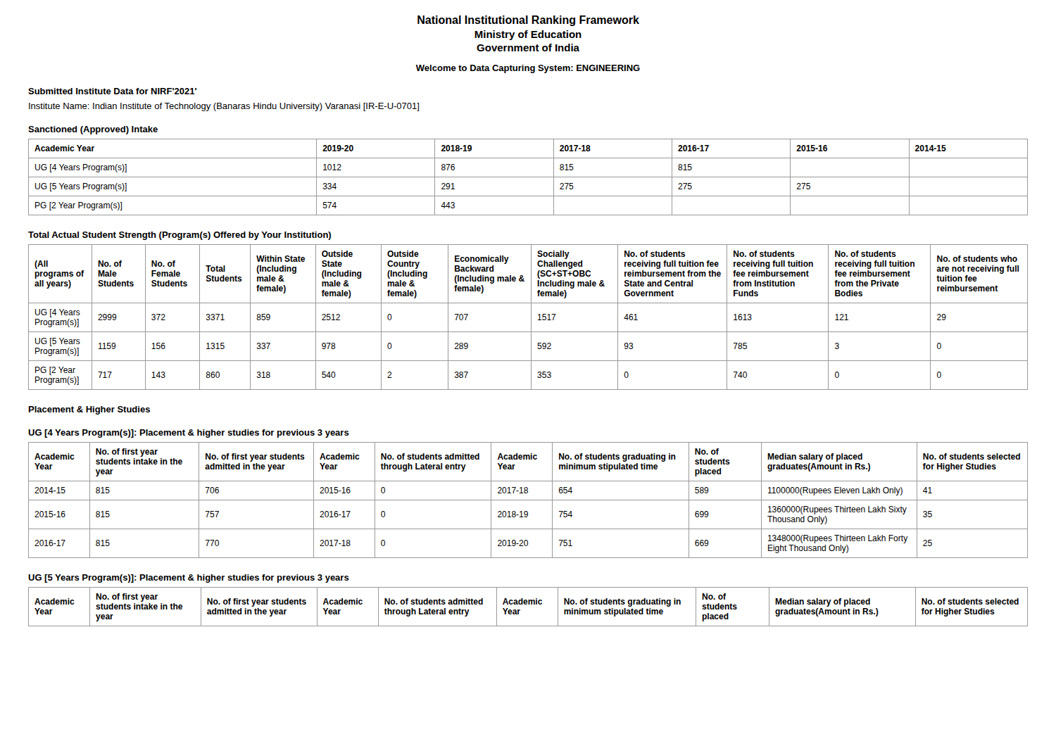National Institutional Ranking Framework
Ministry of Education
Government of India
Welcome to Data Capturing System: ENGINEERING
Submitted Institute Data for NIRF'2021'
Institute Name: Indian Institute of Technology (Banaras Hindu University) Varanasi [IR-E-U-0701]
Sanctioned (Approved) Intake
| Academic Year | 2019-20 | 2018-19 | 2017-18 | 2016-17 | 2015-16 | 2014-15 |
| --- | --- | --- | --- | --- | --- | --- |
| UG [4 Years Program(s)] | 1012 | 876 | 815 | 815 | | |
| UG [5 Years Program(s)] | 334 | 291 | 275 | 275 | 275 | |
| PG [2 Year Program(s)] | 574 | 443 | | | | |
Total Actual Student Strength (Program(s) Offered by Your Institution)
| (All programs of all years) | No. of Male Students | No. of Female Students | Total Students | Within State (Including male & female) | Outside State (Including male & female) | Outside Country (Including male & female) | Economically Backward (Including male & female) | Socially Challenged (SC+ST+OBC Including male & female) | No. of students receiving full tuition fee reimbursement from the State and Central Government | No. of students receiving full tuition fee reimbursement from Institution Funds | No. of students receiving full tuition fee reimbursement from the Private Bodies | No. of students who are not receiving full tuition fee reimbursement |
| --- | --- | --- | --- | --- | --- | --- | --- | --- | --- | --- | --- | --- |
| UG [4 Years Program(s)] | 2999 | 372 | 3371 | 859 | 2512 | 0 | 707 | 1517 | 461 | 1613 | 121 | 29 |
| UG [5 Years Program(s)] | 1159 | 156 | 1315 | 337 | 978 | 0 | 289 | 592 | 93 | 785 | 3 | 0 |
| PG [2 Year Program(s)] | 717 | 143 | 860 | 318 | 540 | 2 | 387 | 353 | 0 | 740 | 0 | 0 |
Placement & Higher Studies
UG [4 Years Program(s)]: Placement & higher studies for previous 3 years
| Academic Year | No. of first year students intake in the year | No. of first year students admitted in the year | Academic Year | No. of students admitted through Lateral entry | Academic Year | No. of students graduating in minimum stipulated time | No. of students placed | Median salary of placed graduates(Amount in Rs.) | No. of students selected for Higher Studies |
| --- | --- | --- | --- | --- | --- | --- | --- | --- | --- |
| 2014-15 | 815 | 706 | 2015-16 | 0 | 2017-18 | 654 | 589 | 1100000(Rupees Eleven Lakh Only) | 41 |
| 2015-16 | 815 | 757 | 2016-17 | 0 | 2018-19 | 754 | 699 | 1360000(Rupees Thirteen Lakh Sixty Thousand Only) | 35 |
| 2016-17 | 815 | 770 | 2017-18 | 0 | 2019-20 | 751 | 669 | 1348000(Rupees Thirteen Lakh Forty Eight Thousand Only) | 25 |
UG [5 Years Program(s)]: Placement & higher studies for previous 3 years
| Academic Year | No. of first year students intake in the year | No. of first year students admitted in the year | Academic Year | No. of students admitted through Lateral entry | Academic Year | No. of students graduating in minimum stipulated time | No. of students placed | Median salary of placed graduates(Amount in Rs.) | No. of students selected for Higher Studies |
| --- | --- | --- | --- | --- | --- | --- | --- | --- | --- |